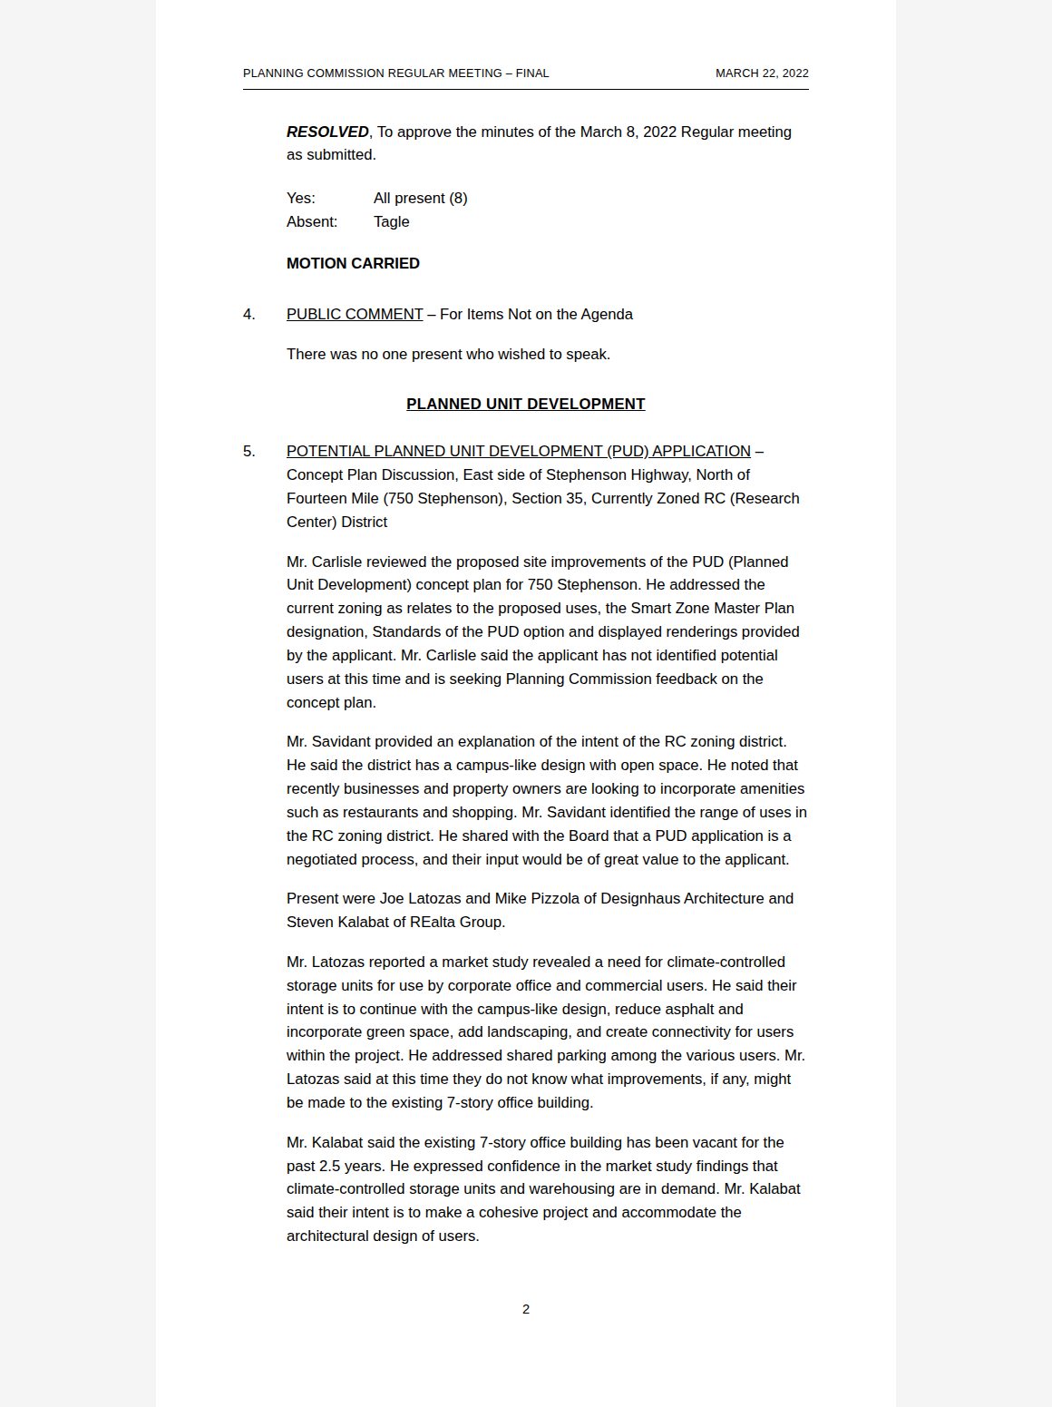Planning Commission Regular Meeting – Final
March 22, 2022
RESOLVED, To approve the minutes of the March 8, 2022 Regular meeting as submitted.
| Yes: | All present (8) |
| Absent: | Tagle |
MOTION CARRIED
4.
PUBLIC COMMENT – For Items Not on the Agenda
There was no one present who wished to speak.
PLANNED UNIT DEVELOPMENT
5.
POTENTIAL PLANNED UNIT DEVELOPMENT (PUD) APPLICATION – Concept Plan Discussion, East side of Stephenson Highway, North of Fourteen Mile (750 Stephenson), Section 35, Currently Zoned RC (Research Center) District
Mr. Carlisle reviewed the proposed site improvements of the PUD (Planned Unit Development) concept plan for 750 Stephenson. He addressed the current zoning as relates to the proposed uses, the Smart Zone Master Plan designation, Standards of the PUD option and displayed renderings provided by the applicant. Mr. Carlisle said the applicant has not identified potential users at this time and is seeking Planning Commission feedback on the concept plan.
Mr. Savidant provided an explanation of the intent of the RC zoning district. He said the district has a campus-like design with open space. He noted that recently businesses and property owners are looking to incorporate amenities such as restaurants and shopping. Mr. Savidant identified the range of uses in the RC zoning district. He shared with the Board that a PUD application is a negotiated process, and their input would be of great value to the applicant.
Present were Joe Latozas and Mike Pizzola of Designhaus Architecture and Steven Kalabat of REalta Group.
Mr. Latozas reported a market study revealed a need for climate-controlled storage units for use by corporate office and commercial users. He said their intent is to continue with the campus-like design, reduce asphalt and incorporate green space, add landscaping, and create connectivity for users within the project. He addressed shared parking among the various users. Mr. Latozas said at this time they do not know what improvements, if any, might be made to the existing 7-story office building.
Mr. Kalabat said the existing 7-story office building has been vacant for the past 2.5 years. He expressed confidence in the market study findings that climate-controlled storage units and warehousing are in demand. Mr. Kalabat said their intent is to make a cohesive project and accommodate the architectural design of users.
2